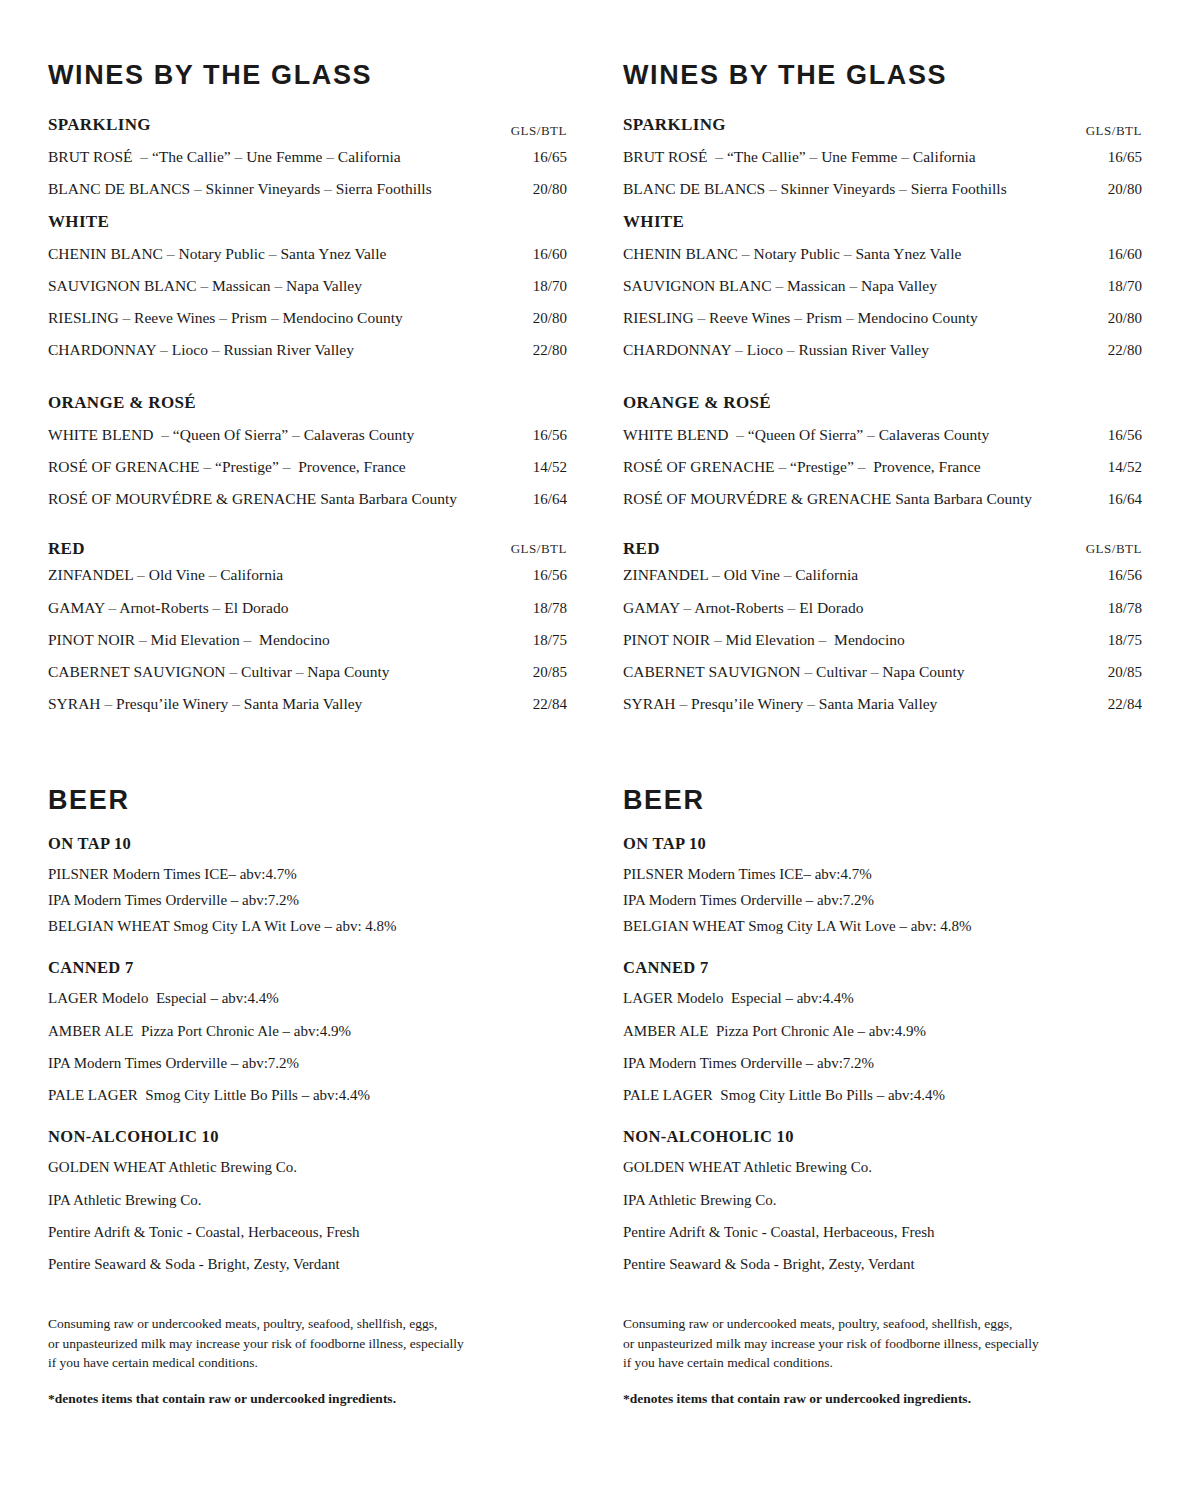Wines by the Glass
Sparkling
GLS/BTL
BRUT ROSÉ – “The Callie” – Une Femme – California 16/65
BLANC DE BLANCS – Skinner Vineyards – Sierra Foothills 20/80
White
CHENIN BLANC – Notary Public – Santa Ynez Valle 16/60
SAUVIGNON BLANC – Massican – Napa Valley 18/70
RIESLING – Reeve Wines – Prism – Mendocino County 20/80
CHARDONNAY – Lioco – Russian River Valley 22/80
Orange & Rosé
WHITE BLEND – “Queen Of Sierra” – Calaveras County 16/56
ROSÉ OF GRENACHE – “Prestige” – Provence, France 14/52
ROSÉ OF MOURVÉDRE & GRENACHE Santa Barbara County 16/64
Red
GLS/BTL
ZINFANDEL – Old Vine – California 16/56
GAMAY – Arnot-Roberts – El Dorado 18/78
PINOT NOIR – Mid Elevation – Mendocino 18/75
CABERNET SAUVIGNON – Cultivar – Napa County 20/85
SYRAH – Presqu’ile Winery – Santa Maria Valley 22/84
Beer
On Tap 10
PILSNER Modern Times ICE– abv:4.7%
IPA Modern Times Orderville – abv:7.2%
BELGIAN WHEAT Smog City LA Wit Love – abv: 4.8%
Canned 7
LAGER Modelo Especial – abv:4.4%
AMBER ALE Pizza Port Chronic Ale – abv:4.9%
IPA Modern Times Orderville – abv:7.2%
PALE LAGER Smog City Little Bo Pills – abv:4.4%
Non-Alcoholic 10
GOLDEN WHEAT Athletic Brewing Co.
IPA Athletic Brewing Co.
Pentire Adrift & Tonic - Coastal, Herbaceous, Fresh
Pentire Seaward & Soda - Bright, Zesty, Verdant
Consuming raw or undercooked meats, poultry, seafood, shellfish, eggs,
or unpasteurized milk may increase your risk of foodborne illness, especially
if you have certain medical conditions.
*denotes items that contain raw or undercooked ingredients.
Wines by the Glass
Sparkling
GLS/BTL
BRUT ROSÉ – “The Callie” – Une Femme – California 16/65
BLANC DE BLANCS – Skinner Vineyards – Sierra Foothills 20/80
White
CHENIN BLANC – Notary Public – Santa Ynez Valle 16/60
SAUVIGNON BLANC – Massican – Napa Valley 18/70
RIESLING – Reeve Wines – Prism – Mendocino County 20/80
CHARDONNAY – Lioco – Russian River Valley 22/80
Orange & Rosé
WHITE BLEND – “Queen Of Sierra” – Calaveras County 16/56
ROSÉ OF GRENACHE – “Prestige” – Provence, France 14/52
ROSÉ OF MOURVÉDRE & GRENACHE Santa Barbara County 16/64
Red
GLS/BTL
ZINFANDEL – Old Vine – California 16/56
GAMAY – Arnot-Roberts – El Dorado 18/78
PINOT NOIR – Mid Elevation – Mendocino 18/75
CABERNET SAUVIGNON – Cultivar – Napa County 20/85
SYRAH – Presqu’ile Winery – Santa Maria Valley 22/84
Beer
On Tap 10
PILSNER Modern Times ICE– abv:4.7%
IPA Modern Times Orderville – abv:7.2%
BELGIAN WHEAT Smog City LA Wit Love – abv: 4.8%
Canned 7
LAGER Modelo Especial – abv:4.4%
AMBER ALE Pizza Port Chronic Ale – abv:4.9%
IPA Modern Times Orderville – abv:7.2%
PALE LAGER Smog City Little Bo Pills – abv:4.4%
Non-Alcoholic 10
GOLDEN WHEAT Athletic Brewing Co.
IPA Athletic Brewing Co.
Pentire Adrift & Tonic - Coastal, Herbaceous, Fresh
Pentire Seaward & Soda - Bright, Zesty, Verdant
Consuming raw or undercooked meats, poultry, seafood, shellfish, eggs,
or unpasteurized milk may increase your risk of foodborne illness, especially
if you have certain medical conditions.
*denotes items that contain raw or undercooked ingredients.